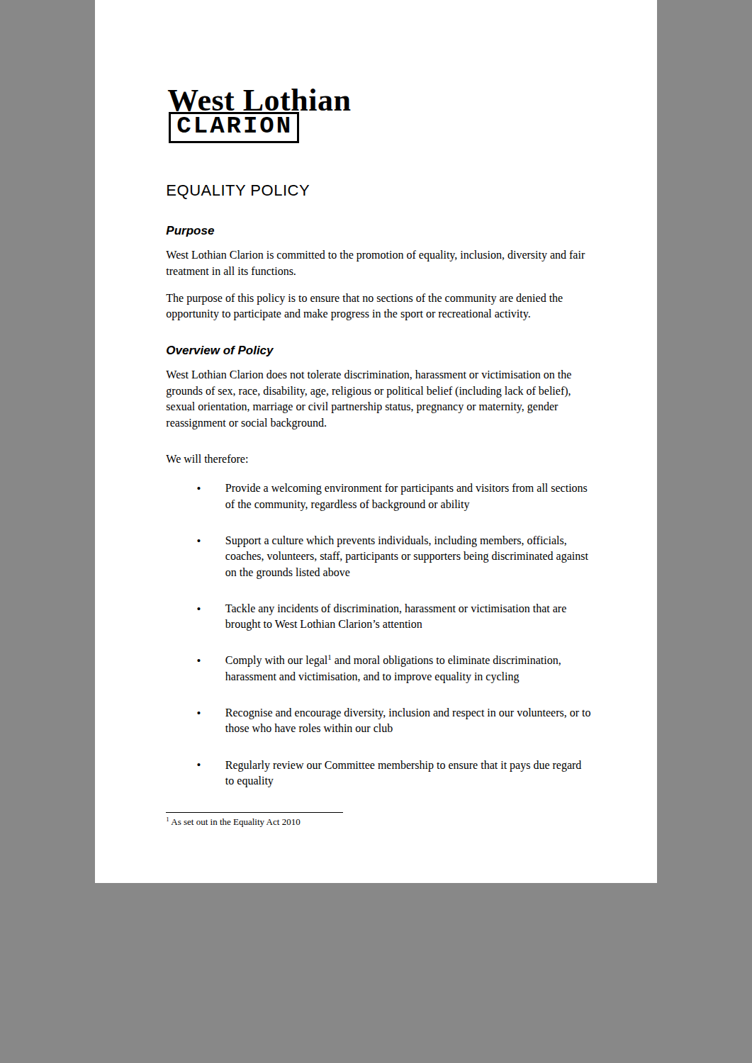West Lothian CLARION
EQUALITY POLICY
Purpose
West Lothian Clarion is committed to the promotion of equality, inclusion, diversity and fair treatment in all its functions.
The purpose of this policy is to ensure that no sections of the community are denied the opportunity to participate and make progress in the sport or recreational activity.
Overview of Policy
West Lothian Clarion does not tolerate discrimination, harassment or victimisation on the grounds of sex, race, disability, age, religious or political belief (including lack of belief), sexual orientation, marriage or civil partnership status, pregnancy or maternity, gender reassignment or social background.
We will therefore:
Provide a welcoming environment for participants and visitors from all sections of the community, regardless of background or ability
Support a culture which prevents individuals, including members, officials, coaches, volunteers, staff, participants or supporters being discriminated against on the grounds listed above
Tackle any incidents of discrimination, harassment or victimisation that are brought to West Lothian Clarion’s attention
Comply with our legal1 and moral obligations to eliminate discrimination, harassment and victimisation, and to improve equality in cycling
Recognise and encourage diversity, inclusion and respect in our volunteers, or to those who have roles within our club
Regularly review our Committee membership to ensure that it pays due regard to equality
1 As set out in the Equality Act 2010